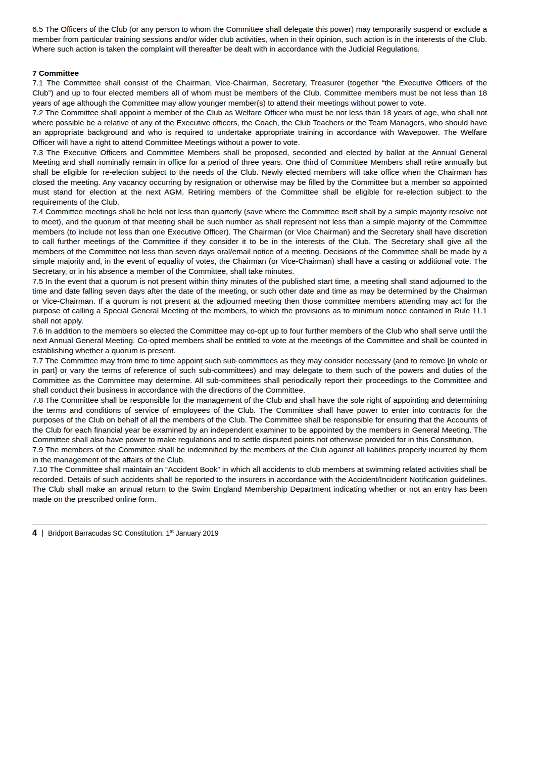6.5 The Officers of the Club (or any person to whom the Committee shall delegate this power) may temporarily suspend or exclude a member from particular training sessions and/or wider club activities, when in their opinion, such action is in the interests of the Club. Where such action is taken the complaint will thereafter be dealt with in accordance with the Judicial Regulations.
7 Committee
7.1 The Committee shall consist of the Chairman, Vice-Chairman, Secretary, Treasurer (together “the Executive Officers of the Club”) and up to four elected members all of whom must be members of the Club. Committee members must be not less than 18 years of age although the Committee may allow younger member(s) to attend their meetings without power to vote.
7.2 The Committee shall appoint a member of the Club as Welfare Officer who must be not less than 18 years of age, who shall not where possible be a relative of any of the Executive officers, the Coach, the Club Teachers or the Team Managers, who should have an appropriate background and who is required to undertake appropriate training in accordance with Wavepower. The Welfare Officer will have a right to attend Committee Meetings without a power to vote.
7.3 The Executive Officers and Committee Members shall be proposed, seconded and elected by ballot at the Annual General Meeting and shall nominally remain in office for a period of three years. One third of Committee Members shall retire annually but shall be eligible for re-election subject to the needs of the Club. Newly elected members will take office when the Chairman has closed the meeting. Any vacancy occurring by resignation or otherwise may be filled by the Committee but a member so appointed must stand for election at the next AGM. Retiring members of the Committee shall be eligible for re-election subject to the requirements of the Club.
7.4 Committee meetings shall be held not less than quarterly (save where the Committee itself shall by a simple majority resolve not to meet), and the quorum of that meeting shall be such number as shall represent not less than a simple majority of the Committee members (to include not less than one Executive Officer). The Chairman (or Vice Chairman) and the Secretary shall have discretion to call further meetings of the Committee if they consider it to be in the interests of the Club. The Secretary shall give all the members of the Committee not less than seven days oral/email notice of a meeting. Decisions of the Committee shall be made by a simple majority and, in the event of equality of votes, the Chairman (or Vice-Chairman) shall have a casting or additional vote. The Secretary, or in his absence a member of the Committee, shall take minutes.
7.5 In the event that a quorum is not present within thirty minutes of the published start time, a meeting shall stand adjourned to the time and date falling seven days after the date of the meeting, or such other date and time as may be determined by the Chairman or Vice-Chairman. If a quorum is not present at the adjourned meeting then those committee members attending may act for the purpose of calling a Special General Meeting of the members, to which the provisions as to minimum notice contained in Rule 11.1 shall not apply.
7.6 In addition to the members so elected the Committee may co-opt up to four further members of the Club who shall serve until the next Annual General Meeting. Co-opted members shall be entitled to vote at the meetings of the Committee and shall be counted in establishing whether a quorum is present.
7.7 The Committee may from time to time appoint such sub-committees as they may consider necessary (and to remove [in whole or in part] or vary the terms of reference of such sub-committees) and may delegate to them such of the powers and duties of the Committee as the Committee may determine. All sub-committees shall periodically report their proceedings to the Committee and shall conduct their business in accordance with the directions of the Committee.
7.8 The Committee shall be responsible for the management of the Club and shall have the sole right of appointing and determining the terms and conditions of service of employees of the Club. The Committee shall have power to enter into contracts for the purposes of the Club on behalf of all the members of the Club. The Committee shall be responsible for ensuring that the Accounts of the Club for each financial year be examined by an independent examiner to be appointed by the members in General Meeting. The Committee shall also have power to make regulations and to settle disputed points not otherwise provided for in this Constitution.
7.9 The members of the Committee shall be indemnified by the members of the Club against all liabilities properly incurred by them in the management of the affairs of the Club.
7.10 The Committee shall maintain an “Accident Book” in which all accidents to club members at swimming related activities shall be recorded. Details of such accidents shall be reported to the insurers in accordance with the Accident/Incident Notification guidelines. The Club shall make an annual return to the Swim England Membership Department indicating whether or not an entry has been made on the prescribed online form.
4 Bridport Barracudas SC Constitution: 1st January 2019